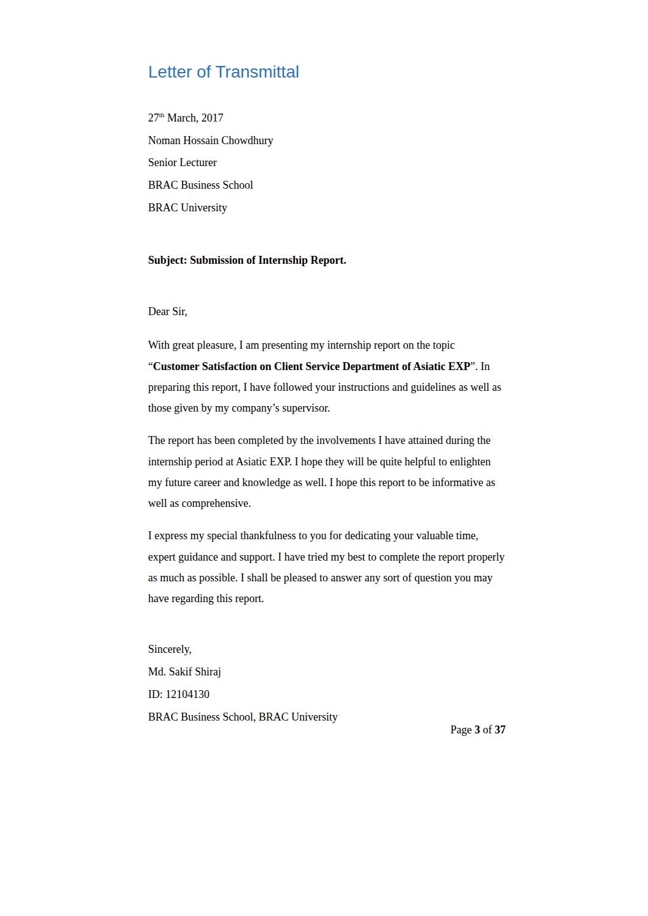Letter of Transmittal
27th March, 2017
Noman Hossain Chowdhury
Senior Lecturer
BRAC Business School
BRAC University
Subject: Submission of Internship Report.
Dear Sir,
With great pleasure, I am presenting my internship report on the topic “Customer Satisfaction on Client Service Department of Asiatic EXP”. In preparing this report, I have followed your instructions and guidelines as well as those given by my company’s supervisor.
The report has been completed by the involvements I have attained during the internship period at Asiatic EXP. I hope they will be quite helpful to enlighten my future career and knowledge as well. I hope this report to be informative as well as comprehensive.
I express my special thankfulness to you for dedicating your valuable time, expert guidance and support. I have tried my best to complete the report properly as much as possible. I shall be pleased to answer any sort of question you may have regarding this report.
Sincerely,
Md. Sakif Shiraj
ID: 12104130
BRAC Business School, BRAC University
Page 3 of 37